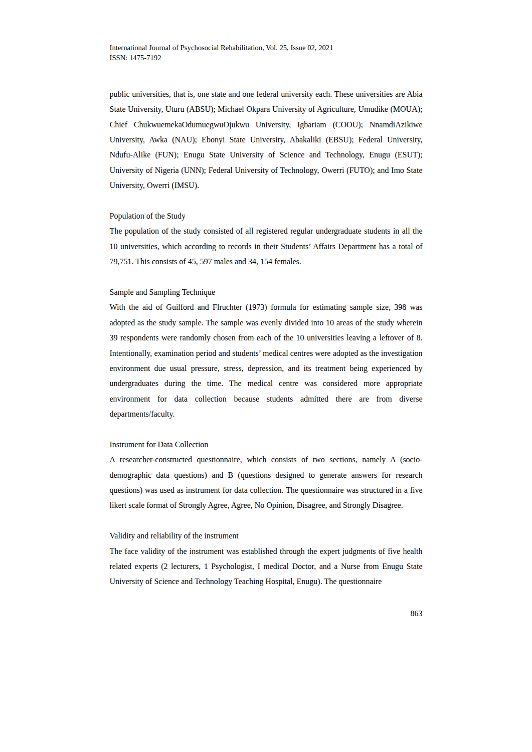International Journal of Psychosocial Rehabilitation, Vol. 25, Issue 02, 2021
ISSN: 1475-7192
public universities, that is, one state and one federal university each. These universities are Abia State University, Uturu (ABSU); Michael Okpara University of Agriculture, Umudike (MOUA); Chief ChukwuemekaOdumuegwuOjukwu University, Igbariam (COOU); NnamdiAzikiwe University, Awka (NAU); Ebonyi State University, Abakaliki (EBSU); Federal University, Ndufu-Alike (FUN); Enugu State University of Science and Technology, Enugu (ESUT); University of Nigeria (UNN); Federal University of Technology, Owerri (FUTO); and Imo State University, Owerri (IMSU).
Population of the Study
The population of the study consisted of all registered regular undergraduate students in all the 10 universities, which according to records in their Students’ Affairs Department has a total of 79,751. This consists of 45, 597 males and 34, 154 females.
Sample and Sampling Technique
With the aid of Guilford and Flruchter (1973) formula for estimating sample size, 398 was adopted as the study sample. The sample was evenly divided into 10 areas of the study wherein 39 respondents were randomly chosen from each of the 10 universities leaving a leftover of 8. Intentionally, examination period and students’ medical centres were adopted as the investigation environment due usual pressure, stress, depression, and its treatment being experienced by undergraduates during the time. The medical centre was considered more appropriate environment for data collection because students admitted there are from diverse departments/faculty.
Instrument for Data Collection
A researcher-constructed questionnaire, which consists of two sections, namely A (socio-demographic data questions) and B (questions designed to generate answers for research questions) was used as instrument for data collection. The questionnaire was structured in a five likert scale format of Strongly Agree, Agree, No Opinion, Disagree, and Strongly Disagree.
Validity and reliability of the instrument
The face validity of the instrument was established through the expert judgments of five health related experts (2 lecturers, 1 Psychologist, I medical Doctor, and a Nurse from Enugu State University of Science and Technology Teaching Hospital, Enugu). The questionnaire
863